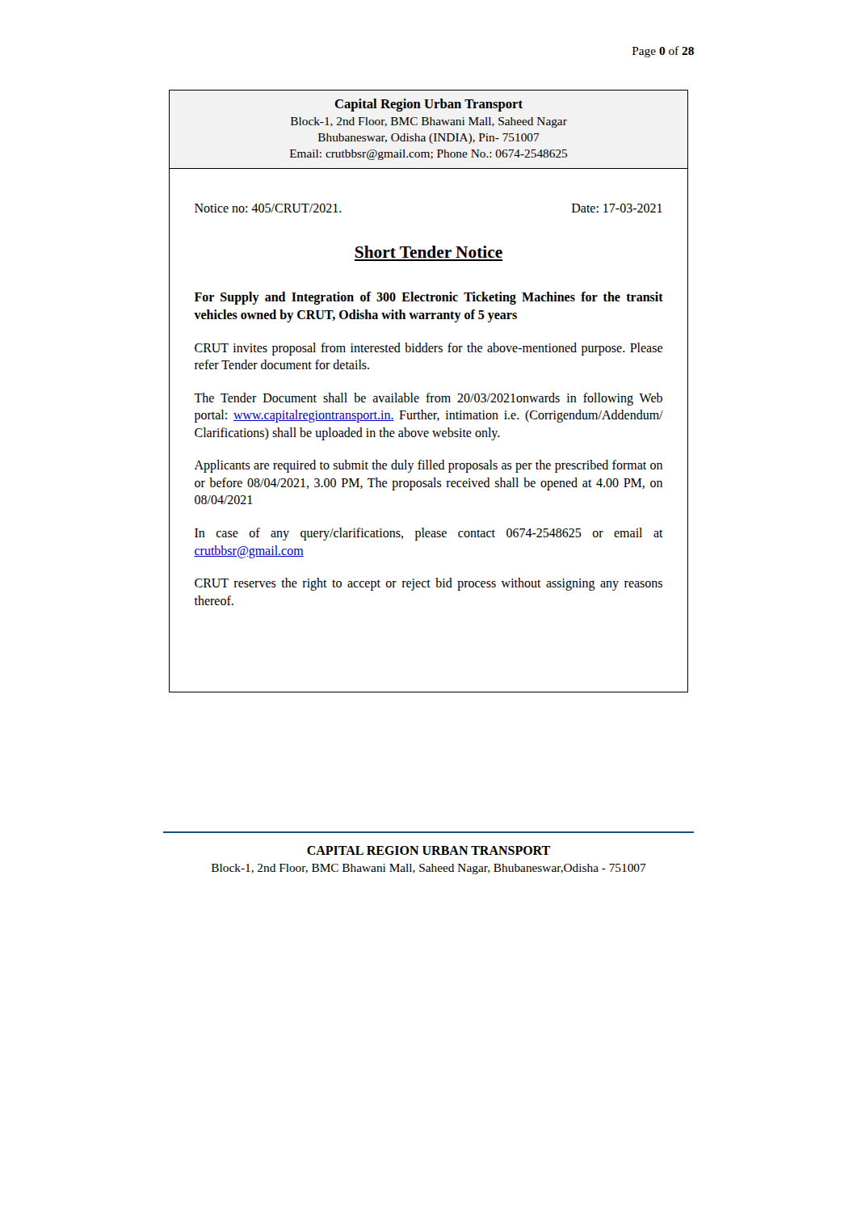Page 0 of 28
Capital Region Urban Transport
Block-1, 2nd Floor, BMC Bhawani Mall, Saheed Nagar
Bhubaneswar, Odisha (INDIA), Pin- 751007
Email: crutbbsr@gmail.com; Phone No.: 0674-2548625
Notice no: 405/CRUT/2021. Date: 17-03-2021
Short Tender Notice
For Supply and Integration of 300 Electronic Ticketing Machines for the transit vehicles owned by CRUT, Odisha with warranty of 5 years
CRUT invites proposal from interested bidders for the above-mentioned purpose. Please refer Tender document for details.
The Tender Document shall be available from 20/03/2021onwards in following Web portal: www.capitalregiontransport.in. Further, intimation i.e. (Corrigendum/Addendum/ Clarifications) shall be uploaded in the above website only.
Applicants are required to submit the duly filled proposals as per the prescribed format on or before 08/04/2021, 3.00 PM, The proposals received shall be opened at 4.00 PM, on 08/04/2021
In case of any query/clarifications, please contact 0674-2548625 or email at crutbbsr@gmail.com
CRUT reserves the right to accept or reject bid process without assigning any reasons thereof.
CAPITAL REGION URBAN TRANSPORT
Block-1, 2nd Floor, BMC Bhawani Mall, Saheed Nagar, Bhubaneswar,Odisha - 751007